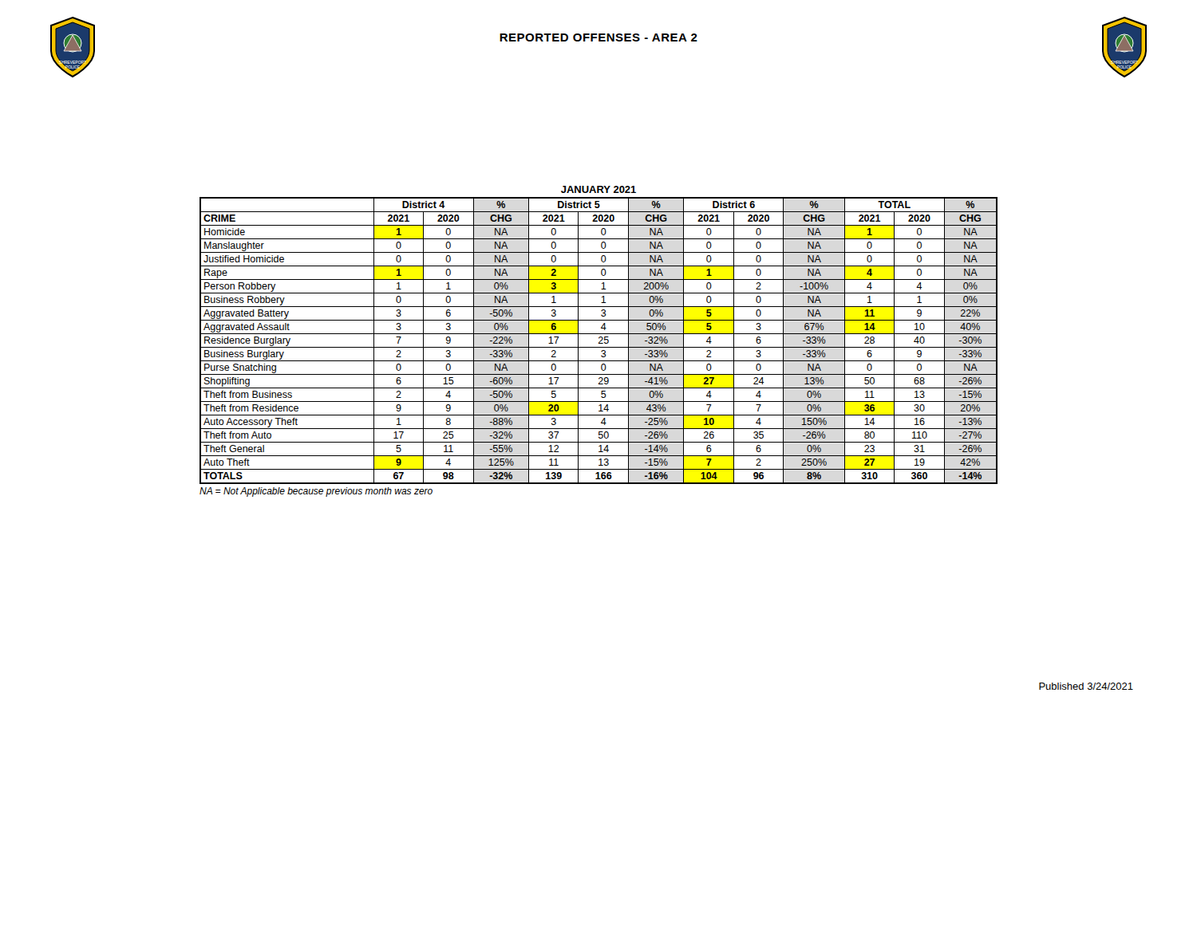SHREVEPORT POLICE
REPORTED OFFENSES - AREA 2
SHREVEPORT POLICE
JANUARY 2021
| | District 4 | % | District 5 | % | District 6 | % | TOTAL | % |
| --- | --- | --- | --- | --- | --- | --- | --- | --- |
| CRIME | 2021 | 2020 | CHG | 2021 | 2020 | CHG | 2021 | 2020 | CHG | 2021 | 2020 | CHG |
| Homicide | 1 | 0 | NA | 0 | 0 | NA | 0 | 0 | NA | 1 | 0 | NA |
| Manslaughter | 0 | 0 | NA | 0 | 0 | NA | 0 | 0 | NA | 0 | 0 | NA |
| Justified Homicide | 0 | 0 | NA | 0 | 0 | NA | 0 | 0 | NA | 0 | 0 | NA |
| Rape | 1 | 0 | NA | 2 | 0 | NA | 1 | 0 | NA | 4 | 0 | NA |
| Person Robbery | 1 | 1 | 0% | 3 | 1 | 200% | 0 | 2 | -100% | 4 | 4 | 0% |
| Business Robbery | 0 | 0 | NA | 1 | 1 | 0% | 0 | 0 | NA | 1 | 1 | 0% |
| Aggravated Battery | 3 | 6 | -50% | 3 | 3 | 0% | 5 | 0 | NA | 11 | 9 | 22% |
| Aggravated Assault | 3 | 3 | 0% | 6 | 4 | 50% | 5 | 3 | 67% | 14 | 10 | 40% |
| Residence Burglary | 7 | 9 | -22% | 17 | 25 | -32% | 4 | 6 | -33% | 28 | 40 | -30% |
| Business Burglary | 2 | 3 | -33% | 2 | 3 | -33% | 2 | 3 | -33% | 6 | 9 | -33% |
| Purse Snatching | 0 | 0 | NA | 0 | 0 | NA | 0 | 0 | NA | 0 | 0 | NA |
| Shoplifting | 6 | 15 | -60% | 17 | 29 | -41% | 27 | 24 | 13% | 50 | 68 | -26% |
| Theft from Business | 2 | 4 | -50% | 5 | 5 | 0% | 4 | 4 | 0% | 11 | 13 | -15% |
| Theft from Residence | 9 | 9 | 0% | 20 | 14 | 43% | 7 | 7 | 0% | 36 | 30 | 20% |
| Auto Accessory Theft | 1 | 8 | -88% | 3 | 4 | -25% | 10 | 4 | 150% | 14 | 16 | -13% |
| Theft from Auto | 17 | 25 | -32% | 37 | 50 | -26% | 26 | 35 | -26% | 80 | 110 | -27% |
| Theft General | 5 | 11 | -55% | 12 | 14 | -14% | 6 | 6 | 0% | 23 | 31 | -26% |
| Auto Theft | 9 | 4 | 125% | 11 | 13 | -15% | 7 | 2 | 250% | 27 | 19 | 42% |
| TOTALS | 67 | 98 | -32% | 139 | 166 | -16% | 104 | 96 | 8% | 310 | 360 | -14% |
NA = Not Applicable because previous month was zero
Published 3/24/2021